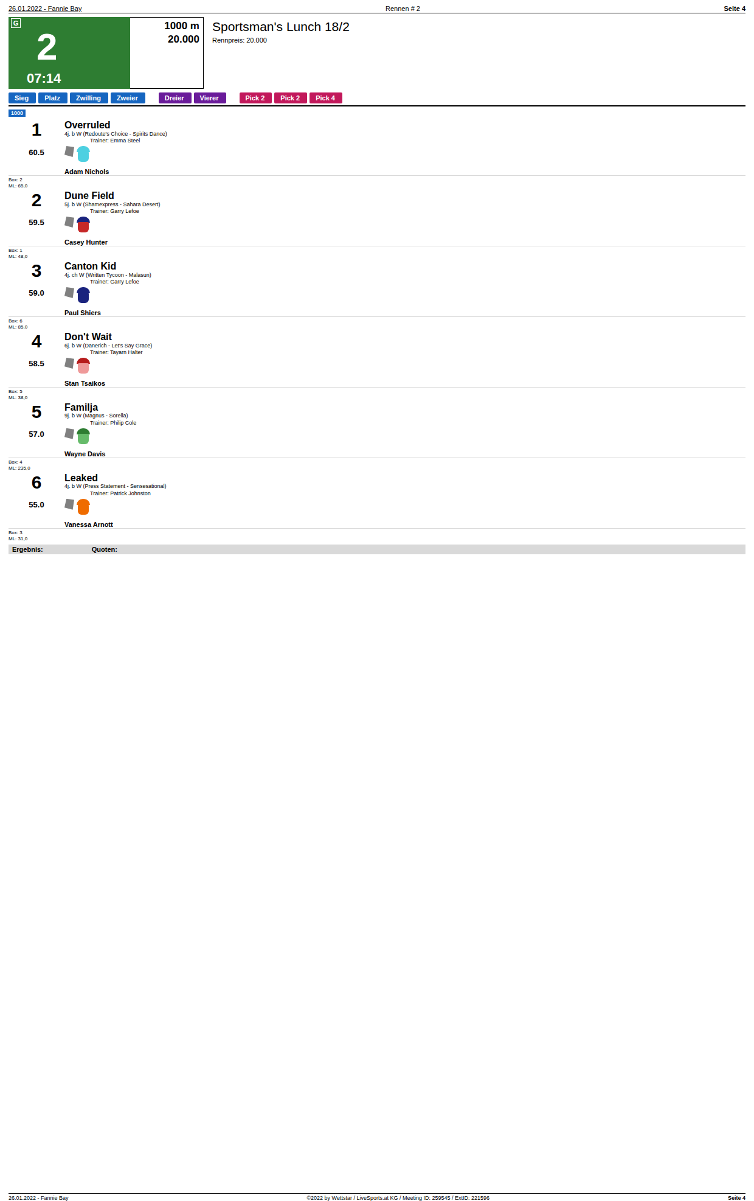26.01.2022 - Fannie Bay
Rennen # 2
Seite 4
G
2
07:14
1000 m
20.000
Sportsman's Lunch 18/2
Rennpreis: 20.000
Sieg
Platz
Zwilling
Zweier
Dreier
Vierer
Pick 2
Pick 2
Pick 4
1000
| 1 60.5 | Overruled 4j. b W (Redoute's Choice - Spirits Dance) Trainer: Emma Steel Adam Nichols | |
| Box: 2 ML: 65,0 | |
| 2 59.5 | Dune Field 5j. b W (Shamexpress - Sahara Desert) Trainer: Garry Lefoe Casey Hunter | |
| Box: 1 ML: 48,0 | |
| 3 59.0 | Canton Kid 4j. ch W (Written Tycoon - Malasun) Trainer: Garry Lefoe Paul Shiers | |
| Box: 6 ML: 85,0 | |
| 4 58.5 | Don't Wait 6j. b W (Danerich - Let's Say Grace) Trainer: Tayarn Halter Stan Tsaikos | |
| Box: 5 ML: 38,0 | |
| 5 57.0 | Familja 9j. b W (Magnus - Sorella) Trainer: Philip Cole Wayne Davis | |
| Box: 4 ML: 235,0 | |
| 6 55.0 | Leaked 4j. b W (Press Statement - Sensesational) Trainer: Patrick Johnston Vanessa Arnott | |
| Box: 3 ML: 31,0 | |
Ergebnis:
Quoten:
26.01.2022 - Fannie Bay
©2022 by Wettstar / LiveSports.at KG / Meeting ID: 259545 / ExtID: 221596
Seite 4